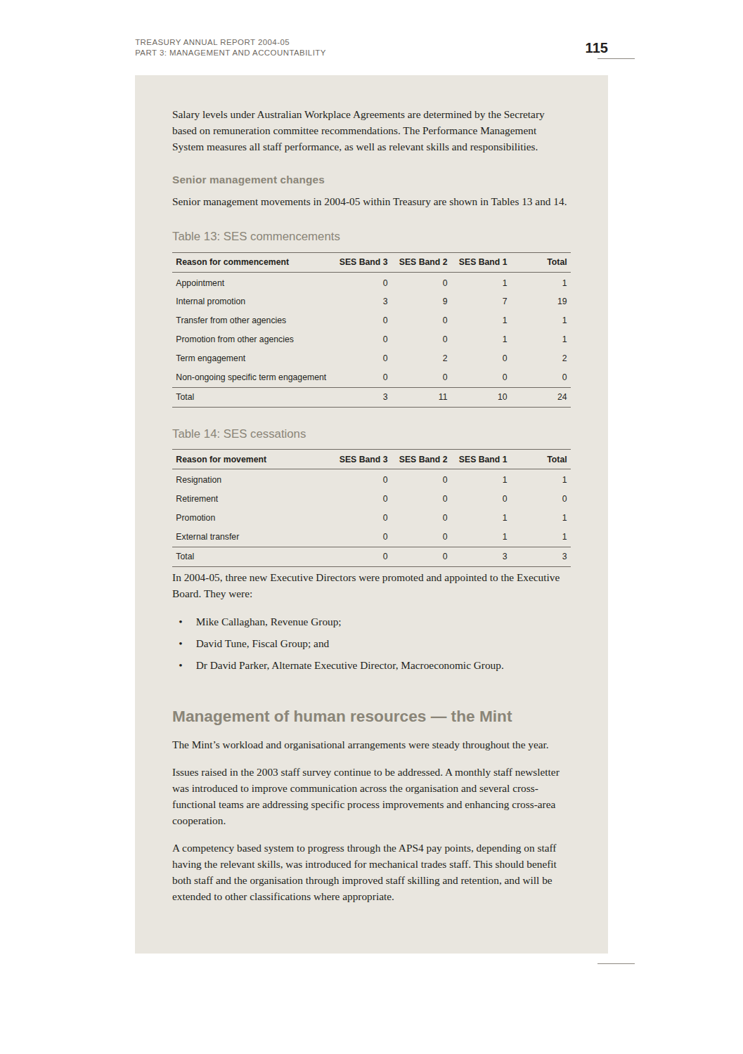Treasury Annual Report 2004-05
Part 3: Management and Accountability
115
Salary levels under Australian Workplace Agreements are determined by the Secretary based on remuneration committee recommendations. The Performance Management System measures all staff performance, as well as relevant skills and responsibilities.
Senior management changes
Senior management movements in 2004-05 within Treasury are shown in Tables 13 and 14.
Table 13: SES commencements
| Reason for commencement | SES Band 3 | SES Band 2 | SES Band 1 | Total |
| --- | --- | --- | --- | --- |
| Appointment | 0 | 0 | 1 | 1 |
| Internal promotion | 3 | 9 | 7 | 19 |
| Transfer from other agencies | 0 | 0 | 1 | 1 |
| Promotion from other agencies | 0 | 0 | 1 | 1 |
| Term engagement | 0 | 2 | 0 | 2 |
| Non-ongoing specific term engagement | 0 | 0 | 0 | 0 |
| Total | 3 | 11 | 10 | 24 |
Table 14: SES cessations
| Reason for movement | SES Band 3 | SES Band 2 | SES Band 1 | Total |
| --- | --- | --- | --- | --- |
| Resignation | 0 | 0 | 1 | 1 |
| Retirement | 0 | 0 | 0 | 0 |
| Promotion | 0 | 0 | 1 | 1 |
| External transfer | 0 | 0 | 1 | 1 |
| Total | 0 | 0 | 3 | 3 |
In 2004-05, three new Executive Directors were promoted and appointed to the Executive Board. They were:
Mike Callaghan, Revenue Group;
David Tune, Fiscal Group; and
Dr David Parker, Alternate Executive Director, Macroeconomic Group.
Management of human resources — the Mint
The Mint’s workload and organisational arrangements were steady throughout the year.
Issues raised in the 2003 staff survey continue to be addressed. A monthly staff newsletter was introduced to improve communication across the organisation and several cross-functional teams are addressing specific process improvements and enhancing cross-area cooperation.
A competency based system to progress through the APS4 pay points, depending on staff having the relevant skills, was introduced for mechanical trades staff. This should benefit both staff and the organisation through improved staff skilling and retention, and will be extended to other classifications where appropriate.